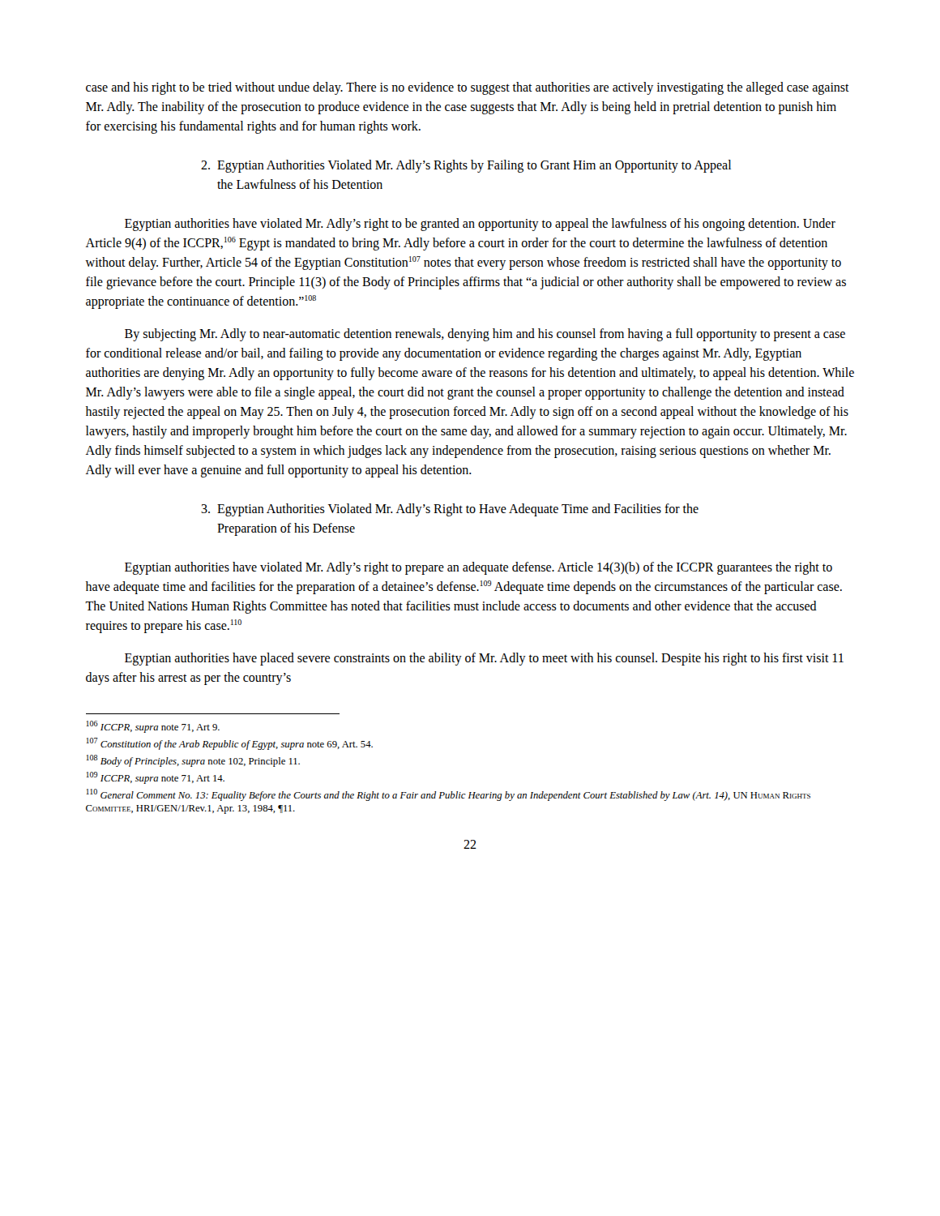case and his right to be tried without undue delay. There is no evidence to suggest that authorities are actively investigating the alleged case against Mr. Adly. The inability of the prosecution to produce evidence in the case suggests that Mr. Adly is being held in pretrial detention to punish him for exercising his fundamental rights and for human rights work.
2.
Egyptian Authorities Violated Mr. Adly’s Rights by Failing to Grant Him an Opportunity to Appeal the Lawfulness of his Detention
Egyptian authorities have violated Mr. Adly’s right to be granted an opportunity to appeal the lawfulness of his ongoing detention. Under Article 9(4) of the ICCPR,106 Egypt is mandated to bring Mr. Adly before a court in order for the court to determine the lawfulness of detention without delay. Further, Article 54 of the Egyptian Constitution107 notes that every person whose freedom is restricted shall have the opportunity to file grievance before the court. Principle 11(3) of the Body of Principles affirms that “a judicial or other authority shall be empowered to review as appropriate the continuance of detention.”108
By subjecting Mr. Adly to near-automatic detention renewals, denying him and his counsel from having a full opportunity to present a case for conditional release and/or bail, and failing to provide any documentation or evidence regarding the charges against Mr. Adly, Egyptian authorities are denying Mr. Adly an opportunity to fully become aware of the reasons for his detention and ultimately, to appeal his detention. While Mr. Adly’s lawyers were able to file a single appeal, the court did not grant the counsel a proper opportunity to challenge the detention and instead hastily rejected the appeal on May 25. Then on July 4, the prosecution forced Mr. Adly to sign off on a second appeal without the knowledge of his lawyers, hastily and improperly brought him before the court on the same day, and allowed for a summary rejection to again occur. Ultimately, Mr. Adly finds himself subjected to a system in which judges lack any independence from the prosecution, raising serious questions on whether Mr. Adly will ever have a genuine and full opportunity to appeal his detention.
3.
Egyptian Authorities Violated Mr. Adly’s Right to Have Adequate Time and Facilities for the Preparation of his Defense
Egyptian authorities have violated Mr. Adly’s right to prepare an adequate defense. Article 14(3)(b) of the ICCPR guarantees the right to have adequate time and facilities for the preparation of a detainee’s defense.109 Adequate time depends on the circumstances of the particular case. The United Nations Human Rights Committee has noted that facilities must include access to documents and other evidence that the accused requires to prepare his case.110
Egyptian authorities have placed severe constraints on the ability of Mr. Adly to meet with his counsel. Despite his right to his first visit 11 days after his arrest as per the country’s
106 ICCPR, supra note 71, Art 9.
107 Constitution of the Arab Republic of Egypt, supra note 69, Art. 54.
108 Body of Principles, supra note 102, Principle 11.
109 ICCPR, supra note 71, Art 14.
110 General Comment No. 13: Equality Before the Courts and the Right to a Fair and Public Hearing by an Independent Court Established by Law (Art. 14), UN Human Rights Committee, HRI/GEN/1/Rev.1, Apr. 13, 1984, ¶11.
22